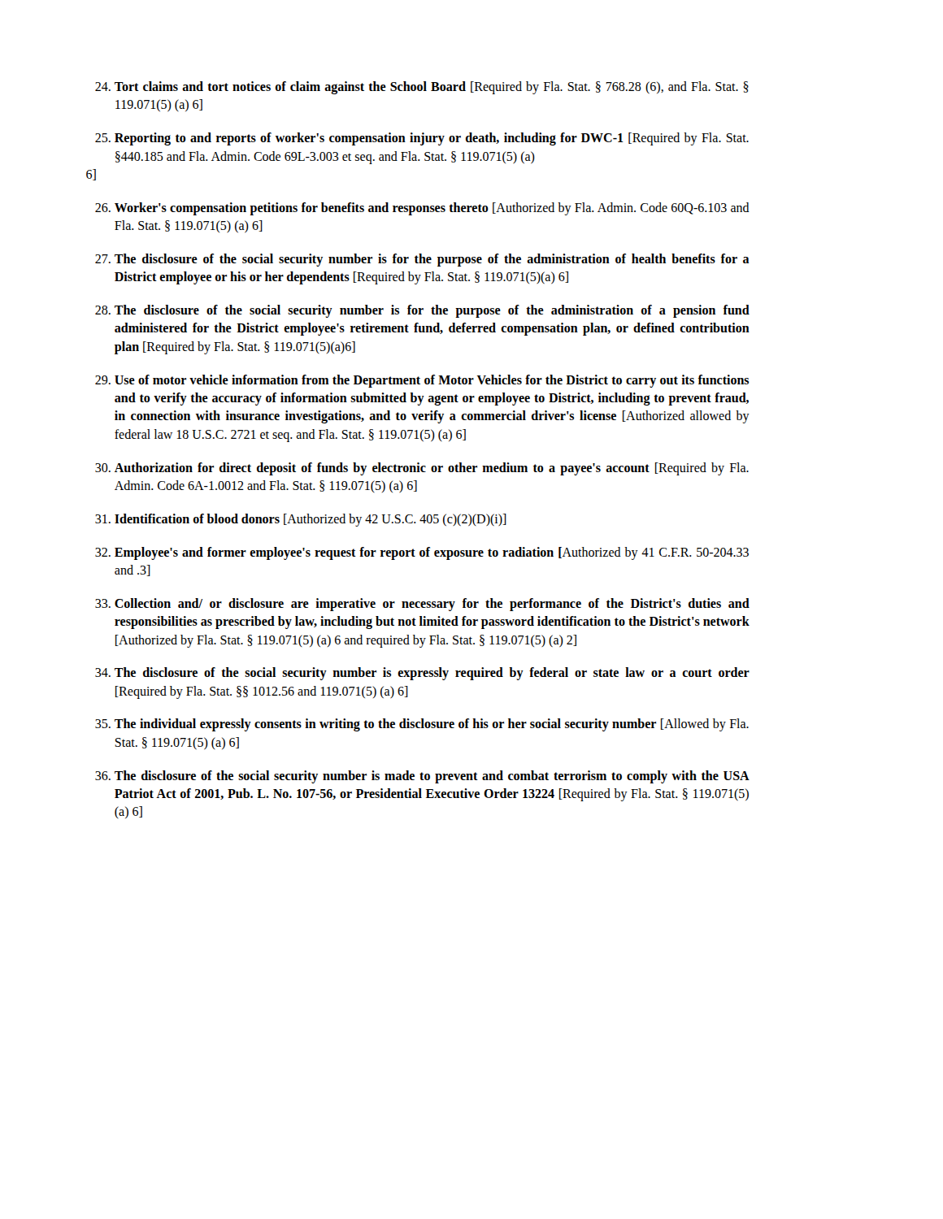Tort claims and tort notices of claim against the School Board [Required by Fla. Stat. § 768.28 (6), and Fla. Stat. § 119.071(5) (a) 6]
Reporting to and reports of worker's compensation injury or death, including for DWC-1 [Required by Fla. Stat. §440.185 and Fla. Admin. Code 69L-3.003 et seq. and Fla. Stat. § 119.071(5) (a)
6]
Worker's compensation petitions for benefits and responses thereto [Authorized by Fla. Admin. Code 60Q-6.103 and Fla. Stat. § 119.071(5) (a) 6]
The disclosure of the social security number is for the purpose of the administration of health benefits for a District employee or his or her dependents [Required by Fla. Stat. § 119.071(5)(a) 6]
The disclosure of the social security number is for the purpose of the administration of a pension fund administered for the District employee's retirement fund, deferred compensation plan, or defined contribution plan [Required by Fla. Stat. § 119.071(5)(a)6]
Use of motor vehicle information from the Department of Motor Vehicles for the District to carry out its functions and to verify the accuracy of information submitted by agent or employee to District, including to prevent fraud, in connection with insurance investigations, and to verify a commercial driver's license [Authorized allowed by federal law 18 U.S.C. 2721 et seq. and Fla. Stat. § 119.071(5) (a) 6]
Authorization for direct deposit of funds by electronic or other medium to a payee's account [Required by Fla. Admin. Code 6A-1.0012 and Fla. Stat. § 119.071(5) (a) 6]
Identification of blood donors [Authorized by 42 U.S.C. 405 (c)(2)(D)(i)]
Employee's and former employee's request for report of exposure to radiation [Authorized by 41 C.F.R. 50-204.33 and .3]
Collection and/ or disclosure are imperative or necessary for the performance of the District's duties and responsibilities as prescribed by law, including but not limited for password identification to the District's network [Authorized by Fla. Stat. § 119.071(5) (a) 6 and required by Fla. Stat. § 119.071(5) (a) 2]
The disclosure of the social security number is expressly required by federal or state law or a court order [Required by Fla. Stat. §§ 1012.56 and 119.071(5) (a) 6]
The individual expressly consents in writing to the disclosure of his or her social security number [Allowed by Fla. Stat. § 119.071(5) (a) 6]
The disclosure of the social security number is made to prevent and combat terrorism to comply with the USA Patriot Act of 2001, Pub. L. No. 107-56, or Presidential Executive Order 13224 [Required by Fla. Stat. § 119.071(5) (a) 6]